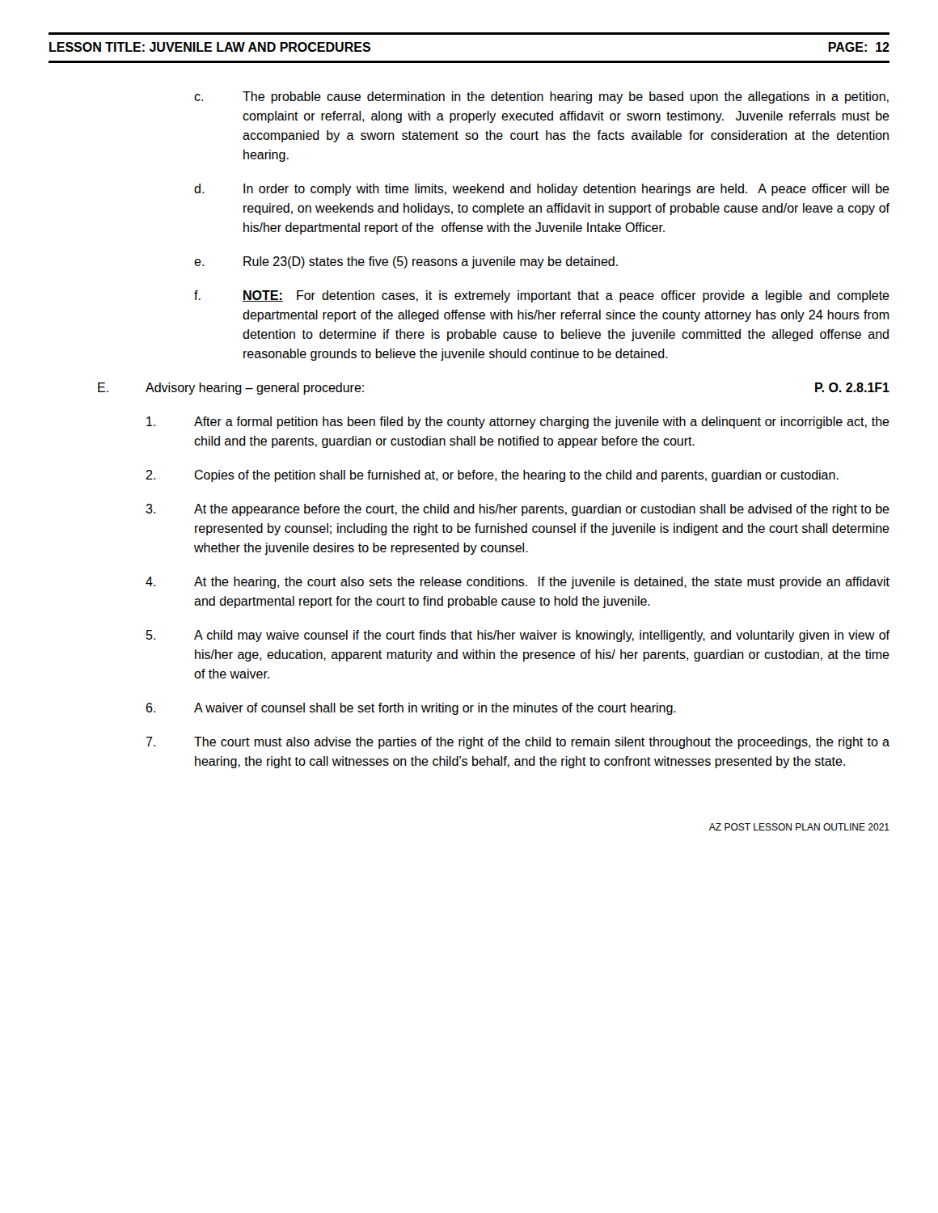Lesson Title: Juvenile Law and Procedures Page: 12
c.
The probable cause determination in the detention hearing may be based upon the allegations in a petition, complaint or referral, along with a properly executed affidavit or sworn testimony. Juvenile referrals must be accompanied by a sworn statement so the court has the facts available for consideration at the detention hearing.
d.
In order to comply with time limits, weekend and holiday detention hearings are held. A peace officer will be required, on weekends and holidays, to complete an affidavit in support of probable cause and/or leave a copy of his/her departmental report of the offense with the Juvenile Intake Officer.
e.
Rule 23(D) states the five (5) reasons a juvenile may be detained.
f.
NOTE: For detention cases, it is extremely important that a peace officer provide a legible and complete departmental report of the alleged offense with his/her referral since the county attorney has only 24 hours from detention to determine if there is probable cause to believe the juvenile committed the alleged offense and reasonable grounds to believe the juvenile should continue to be detained.
E.
Advisory hearing – general procedure: P. O. 2.8.1F1
1.
After a formal petition has been filed by the county attorney charging the juvenile with a delinquent or incorrigible act, the child and the parents, guardian or custodian shall be notified to appear before the court.
2.
Copies of the petition shall be furnished at, or before, the hearing to the child and parents, guardian or custodian.
3.
At the appearance before the court, the child and his/her parents, guardian or custodian shall be advised of the right to be represented by counsel; including the right to be furnished counsel if the juvenile is indigent and the court shall determine whether the juvenile desires to be represented by counsel.
4.
At the hearing, the court also sets the release conditions. If the juvenile is detained, the state must provide an affidavit and departmental report for the court to find probable cause to hold the juvenile.
5.
A child may waive counsel if the court finds that his/her waiver is knowingly, intelligently, and voluntarily given in view of his/her age, education, apparent maturity and within the presence of his/ her parents, guardian or custodian, at the time of the waiver.
6.
A waiver of counsel shall be set forth in writing or in the minutes of the court hearing.
7.
The court must also advise the parties of the right of the child to remain silent throughout the proceedings, the right to a hearing, the right to call witnesses on the child’s behalf, and the right to confront witnesses presented by the state.
AZ POST LESSON PLAN OUTLINE 2021